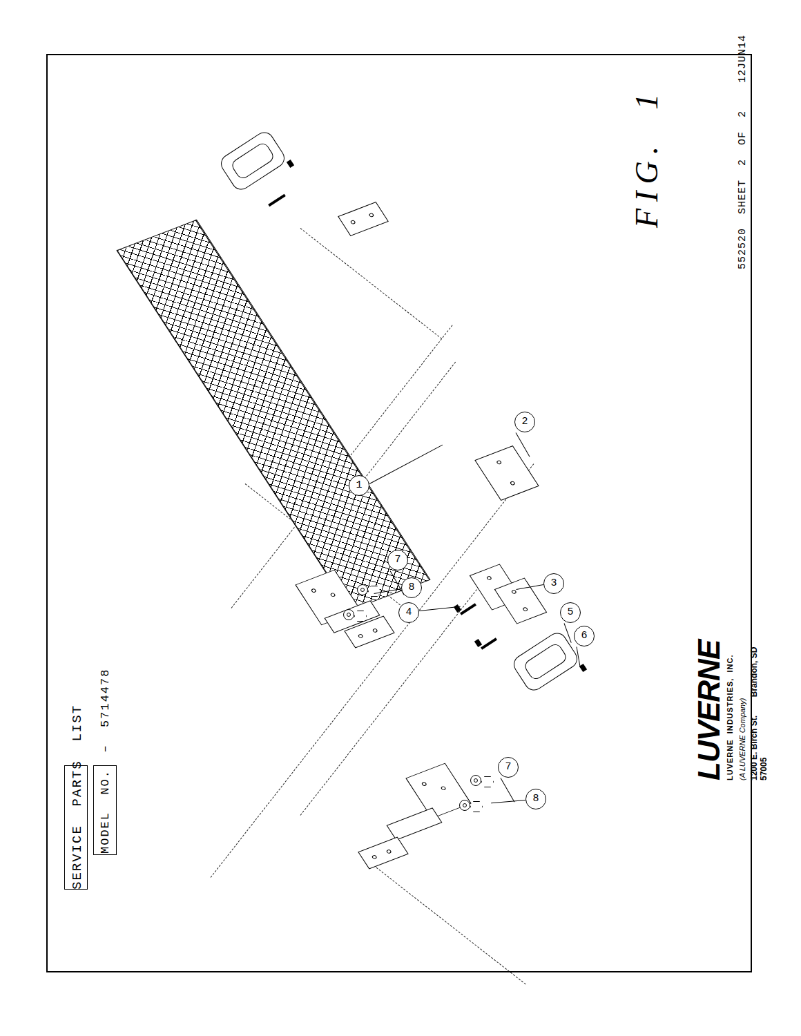SERVICE PARTS LIST
MODEL NO. – 5714478
FIG. 1
552520 SHEET 2 OF 2 12JUN14
LUVERNE
LUVERNE INDUSTRIES, INC.
(A LUVERNE Company)
1200 E. Birch St. Brandon, SD 57005
1
2
3
4
5
6
7
8
7
8